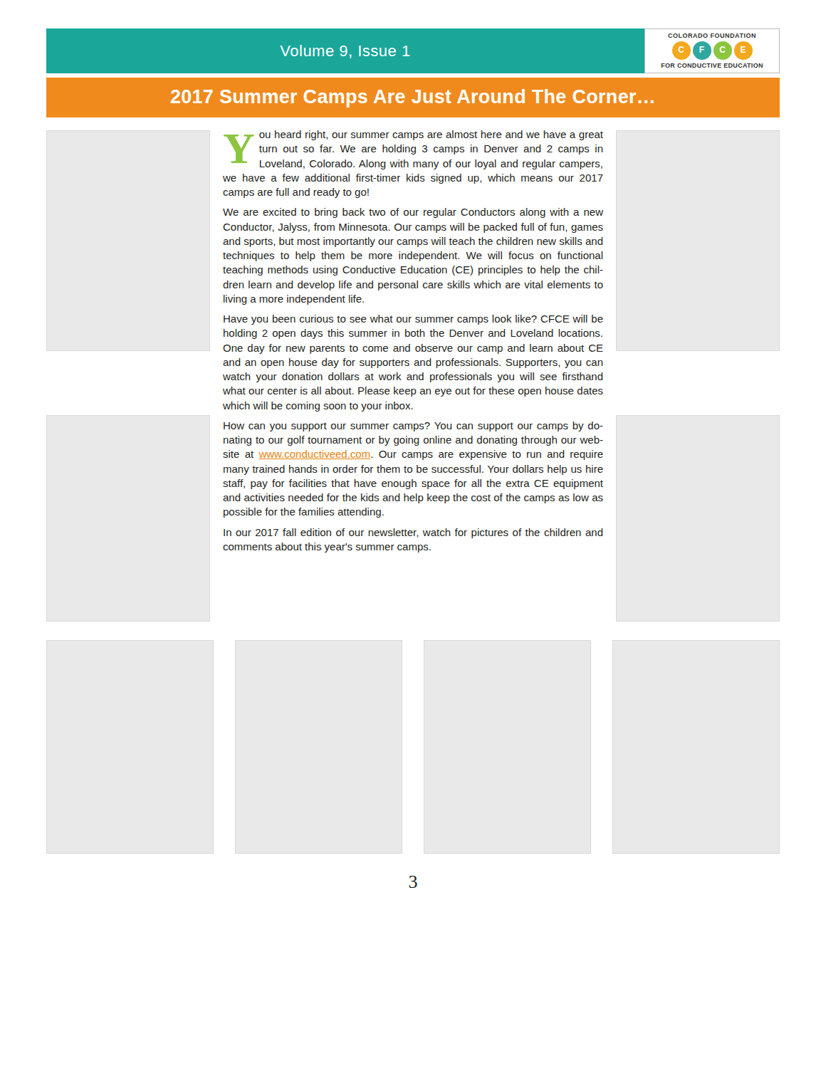Volume 9, Issue 1
COLORADO FOUNDATION
CFCE
FOR CONDUCTIVE EDUCATION
2017 Summer Camps Are Just Around The Corner…
Conductor leading a group activity with children on wooden benches.
Staff member assisting a child with a leg brace on a yellow mat.
You heard right, our summer camps are almost here and we have a great turn out so far. We are holding 3 camps in Denver and 2 camps in Loveland, Colorado. Along with many of our loyal and regular campers, we have a few additional first-timer kids signed up, which means our 2017 camps are full and ready to go!
We are excited to bring back two of our regular Conductors along with a new Conductor, Jalyss, from Minnesota. Our camps will be packed full of fun, games and sports, but most importantly our camps will teach the children new skills and techniques to help them be more independent. We will focus on functional teaching methods using Conductive Education (CE) principles to help the children learn and develop life and personal care skills which are vital elements to living a more independent life.
Have you been curious to see what our summer camps look like? CFCE will be holding 2 open days this summer in both the Denver and Loveland locations. One day for new parents to come and observe our camp and learn about CE and an open house day for supporters and professionals. Supporters, you can watch your donation dollars at work and professionals you will see firsthand what our center is all about. Please keep an eye out for these open house dates which will be coming soon to your inbox.
How can you support our summer camps? You can support our camps by donating to our golf tournament or by going online and donating through our website at www.conductiveed.com. Our camps are expensive to run and require many trained hands in order for them to be successful. Your dollars help us hire staff, pay for facilities that have enough space for all the extra CE equipment and activities needed for the kids and help keep the cost of the camps as low as possible for the families attending.
In our 2017 fall edition of our newsletter, watch for pictures of the children and comments about this year's summer camps.
Two children playing with a ring toy in a colorful therapy room.
Smiling boy in a cap holding up a sticker sheet.
Adult and two children working with a yellow ball on a colorful mat.
Young child in a striped shirt smiling while holding a toy.
Girl walking along a low balance beam holding a support rail.
Conductor supporting a teenage boy beside a wooden ladder-back chair.
3